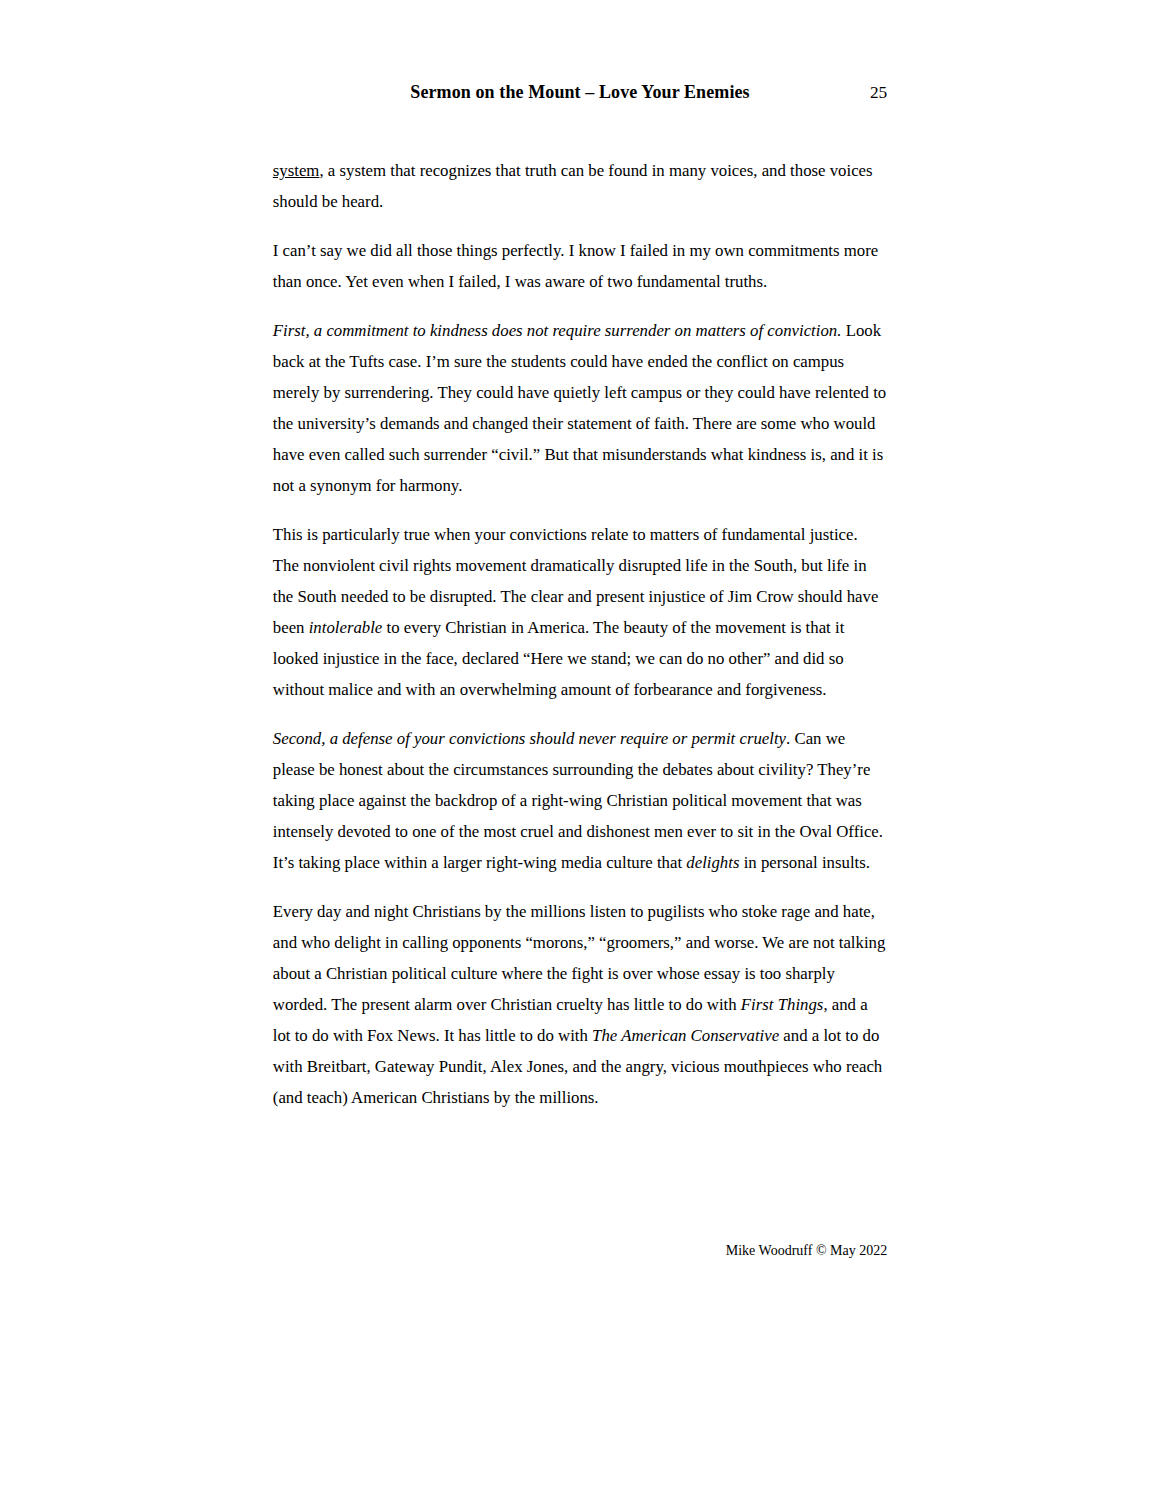Sermon on the Mount – Love Your Enemies
25
system, a system that recognizes that truth can be found in many voices, and those voices should be heard.
I can’t say we did all those things perfectly. I know I failed in my own commitments more than once. Yet even when I failed, I was aware of two fundamental truths.
First, a commitment to kindness does not require surrender on matters of conviction. Look back at the Tufts case. I’m sure the students could have ended the conflict on campus merely by surrendering. They could have quietly left campus or they could have relented to the university’s demands and changed their statement of faith. There are some who would have even called such surrender “civil.” But that misunderstands what kindness is, and it is not a synonym for harmony.
This is particularly true when your convictions relate to matters of fundamental justice. The nonviolent civil rights movement dramatically disrupted life in the South, but life in the South needed to be disrupted. The clear and present injustice of Jim Crow should have been intolerable to every Christian in America. The beauty of the movement is that it looked injustice in the face, declared “Here we stand; we can do no other” and did so without malice and with an overwhelming amount of forbearance and forgiveness.
Second, a defense of your convictions should never require or permit cruelty. Can we please be honest about the circumstances surrounding the debates about civility? They’re taking place against the backdrop of a right-wing Christian political movement that was intensely devoted to one of the most cruel and dishonest men ever to sit in the Oval Office. It’s taking place within a larger right-wing media culture that delights in personal insults.
Every day and night Christians by the millions listen to pugilists who stoke rage and hate, and who delight in calling opponents “morons,” “groomers,” and worse. We are not talking about a Christian political culture where the fight is over whose essay is too sharply worded. The present alarm over Christian cruelty has little to do with First Things, and a lot to do with Fox News. It has little to do with The American Conservative and a lot to do with Breitbart, Gateway Pundit, Alex Jones, and the angry, vicious mouthpieces who reach (and teach) American Christians by the millions.
Mike Woodruff © May 2022